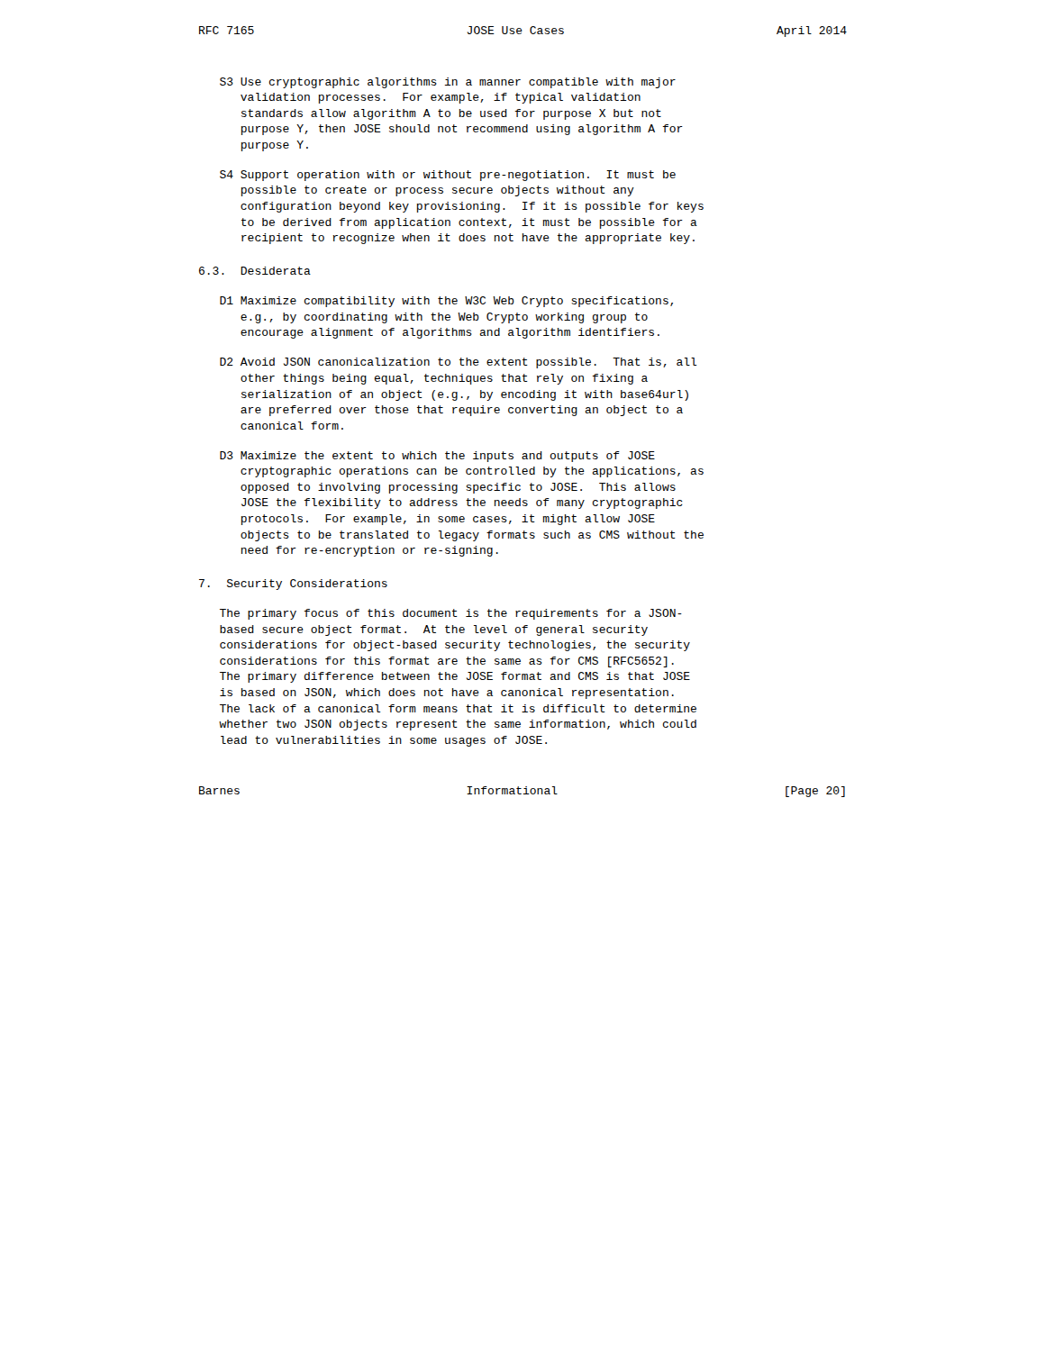RFC 7165 JOSE Use Cases April 2014
   S3 Use cryptographic algorithms in a manner compatible with major
      validation processes.  For example, if typical validation
      standards allow algorithm A to be used for purpose X but not
      purpose Y, then JOSE should not recommend using algorithm A for
      purpose Y.
   S4 Support operation with or without pre-negotiation.  It must be
      possible to create or process secure objects without any
      configuration beyond key provisioning.  If it is possible for keys
      to be derived from application context, it must be possible for a
      recipient to recognize when it does not have the appropriate key.
6.3.  Desiderata
   D1 Maximize compatibility with the W3C Web Crypto specifications,
      e.g., by coordinating with the Web Crypto working group to
      encourage alignment of algorithms and algorithm identifiers.
   D2 Avoid JSON canonicalization to the extent possible.  That is, all
      other things being equal, techniques that rely on fixing a
      serialization of an object (e.g., by encoding it with base64url)
      are preferred over those that require converting an object to a
      canonical form.
   D3 Maximize the extent to which the inputs and outputs of JOSE
      cryptographic operations can be controlled by the applications, as
      opposed to involving processing specific to JOSE.  This allows
      JOSE the flexibility to address the needs of many cryptographic
      protocols.  For example, in some cases, it might allow JOSE
      objects to be translated to legacy formats such as CMS without the
      need for re-encryption or re-signing.
7.  Security Considerations
   The primary focus of this document is the requirements for a JSON-
   based secure object format.  At the level of general security
   considerations for object-based security technologies, the security
   considerations for this format are the same as for CMS [RFC5652].
   The primary difference between the JOSE format and CMS is that JOSE
   is based on JSON, which does not have a canonical representation.
   The lack of a canonical form means that it is difficult to determine
   whether two JSON objects represent the same information, which could
   lead to vulnerabilities in some usages of JOSE.
Barnes Informational [Page 20]